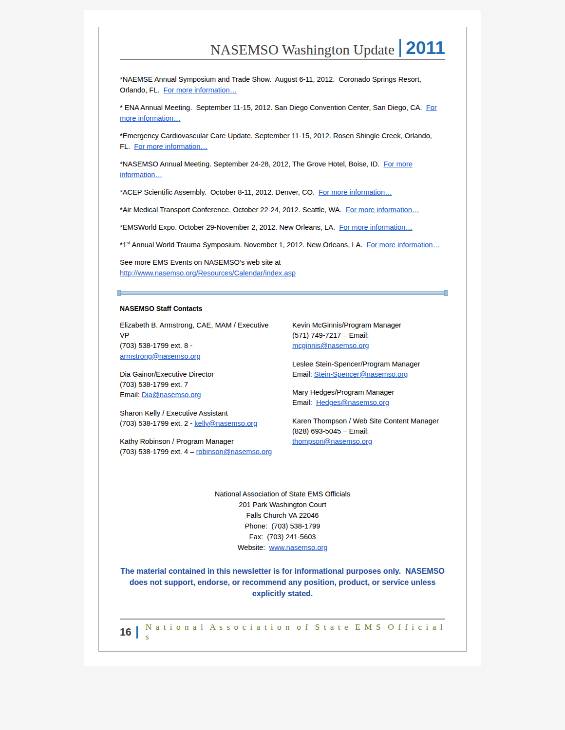NASEMSO Washington Update
2011
*NAEMSE Annual Symposium and Trade Show. August 6-11, 2012. Coronado Springs Resort, Orlando, FL. For more information…
* ENA Annual Meeting. September 11-15, 2012. San Diego Convention Center, San Diego, CA. For more information…
*Emergency Cardiovascular Care Update. September 11-15, 2012. Rosen Shingle Creek, Orlando, FL. For more information…
*NASEMSO Annual Meeting. September 24-28, 2012, The Grove Hotel, Boise, ID. For more information…
*ACEP Scientific Assembly. October 8-11, 2012. Denver, CO. For more information…
*Air Medical Transport Conference. October 22-24, 2012. Seattle, WA. For more information…
*EMSWorld Expo. October 29-November 2, 2012. New Orleans, LA. For more information…
*1st Annual World Trauma Symposium. November 1, 2012. New Orleans, LA. For more information…
See more EMS Events on NASEMSO’s web site at http://www.nasemso.org/Resources/Calendar/index.asp
NASEMSO Staff Contacts
Elizabeth B. Armstrong, CAE, MAM / Executive VP
(703) 538-1799 ext. 8 - armstrong@nasemso.org
Dia Gainor/Executive Director
(703) 538-1799 ext. 7
Email: Dia@nasemso.org
Sharon Kelly / Executive Assistant
(703) 538-1799 ext. 2 - kelly@nasemso.org
Kathy Robinson / Program Manager
(703) 538-1799 ext. 4 – robinson@nasemso.org
Kevin McGinnis/Program Manager
(571) 749-7217 – Email: mcginnis@nasemso.org
Leslee Stein-Spencer/Program Manager
Email: Stein-Spencer@nasemso.org
Mary Hedges/Program Manager
Email: Hedges@nasemso.org
Karen Thompson / Web Site Content Manager
(828) 693-5045 – Email: thompson@nasemso.org
National Association of State EMS Officials
201 Park Washington Court
Falls Church VA 22046
Phone: (703) 538-1799
Fax: (703) 241-5603
Website: www.nasemso.org
The material contained in this newsletter is for informational purposes only. NASEMSO does not support, endorse, or recommend any position, product, or service unless explicitly stated.
16
N a t i o n a l A s s o c i a t i o n o f S t a t e E M S O f f i c i a l s